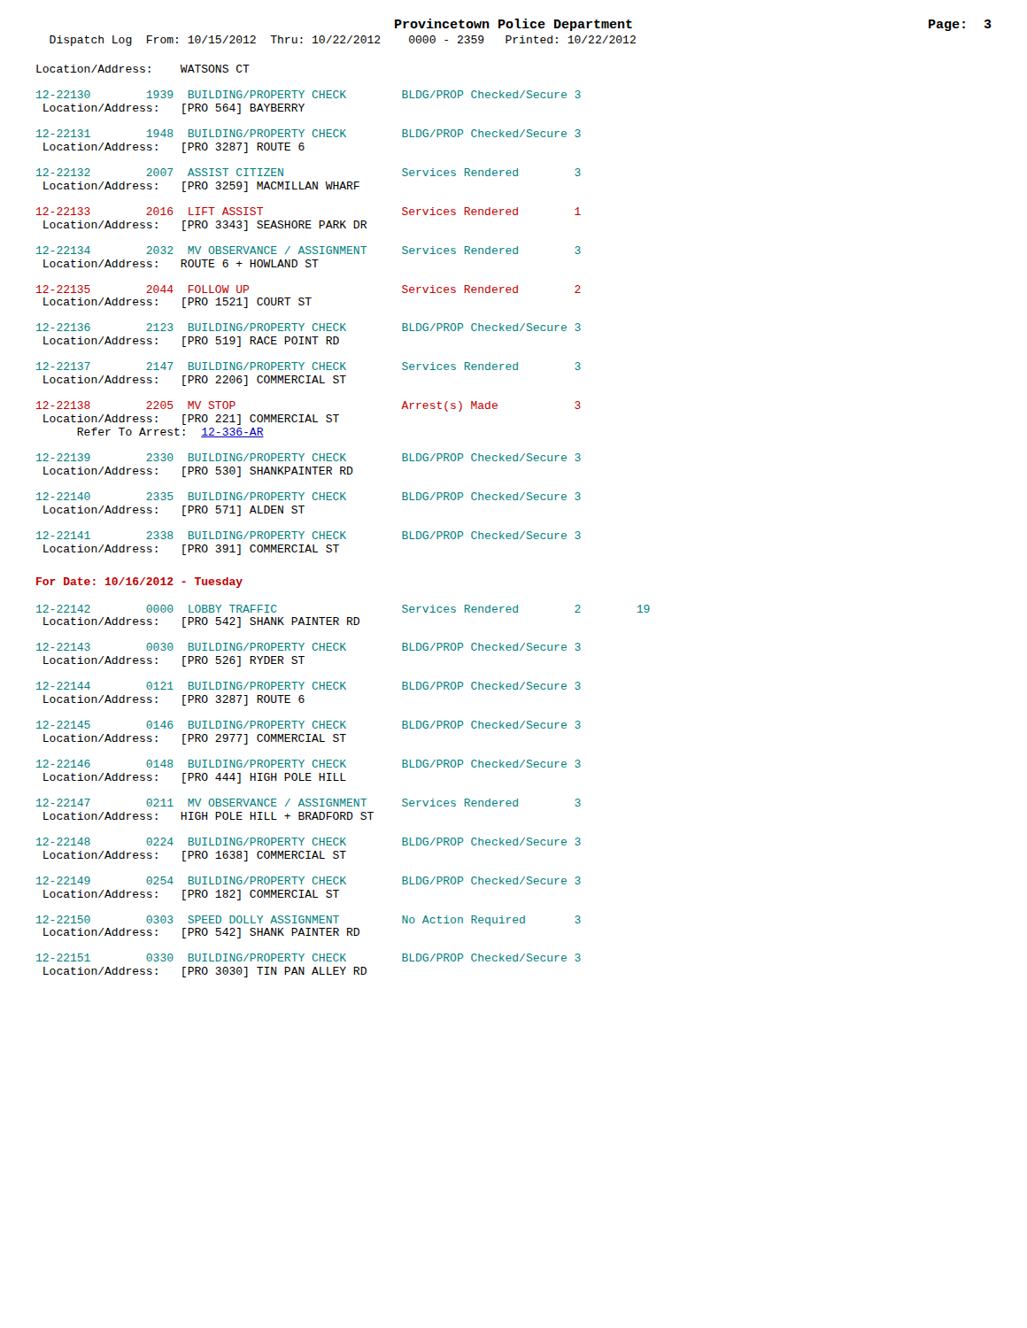Provincetown Police Department Page: 3
Dispatch Log From: 10/15/2012 Thru: 10/22/2012 0000 - 2359 Printed: 10/22/2012
Location/Address: WATSONS CT
12-22130 1939 BUILDING/PROPERTY CHECK BLDG/PROP Checked/Secure 3
Location/Address: [PRO 564] BAYBERRY
12-22131 1948 BUILDING/PROPERTY CHECK BLDG/PROP Checked/Secure 3
Location/Address: [PRO 3287] ROUTE 6
12-22132 2007 ASSIST CITIZEN Services Rendered 3
Location/Address: [PRO 3259] MACMILLAN WHARF
12-22133 2016 LIFT ASSIST Services Rendered 1
Location/Address: [PRO 3343] SEASHORE PARK DR
12-22134 2032 MV OBSERVANCE / ASSIGNMENT Services Rendered 3
Location/Address: ROUTE 6 + HOWLAND ST
12-22135 2044 FOLLOW UP Services Rendered 2
Location/Address: [PRO 1521] COURT ST
12-22136 2123 BUILDING/PROPERTY CHECK BLDG/PROP Checked/Secure 3
Location/Address: [PRO 519] RACE POINT RD
12-22137 2147 BUILDING/PROPERTY CHECK Services Rendered 3
Location/Address: [PRO 2206] COMMERCIAL ST
12-22138 2205 MV STOP Arrest(s) Made 3
Location/Address: [PRO 221] COMMERCIAL ST
Refer To Arrest: 12-336-AR
12-22139 2330 BUILDING/PROPERTY CHECK BLDG/PROP Checked/Secure 3
Location/Address: [PRO 530] SHANKPAINTER RD
12-22140 2335 BUILDING/PROPERTY CHECK BLDG/PROP Checked/Secure 3
Location/Address: [PRO 571] ALDEN ST
12-22141 2338 BUILDING/PROPERTY CHECK BLDG/PROP Checked/Secure 3
Location/Address: [PRO 391] COMMERCIAL ST
For Date: 10/16/2012 - Tuesday
12-22142 0000 LOBBY TRAFFIC Services Rendered 2 19
Location/Address: [PRO 542] SHANK PAINTER RD
12-22143 0030 BUILDING/PROPERTY CHECK BLDG/PROP Checked/Secure 3
Location/Address: [PRO 526] RYDER ST
12-22144 0121 BUILDING/PROPERTY CHECK BLDG/PROP Checked/Secure 3
Location/Address: [PRO 3287] ROUTE 6
12-22145 0146 BUILDING/PROPERTY CHECK BLDG/PROP Checked/Secure 3
Location/Address: [PRO 2977] COMMERCIAL ST
12-22146 0148 BUILDING/PROPERTY CHECK BLDG/PROP Checked/Secure 3
Location/Address: [PRO 444] HIGH POLE HILL
12-22147 0211 MV OBSERVANCE / ASSIGNMENT Services Rendered 3
Location/Address: HIGH POLE HILL + BRADFORD ST
12-22148 0224 BUILDING/PROPERTY CHECK BLDG/PROP Checked/Secure 3
Location/Address: [PRO 1638] COMMERCIAL ST
12-22149 0254 BUILDING/PROPERTY CHECK BLDG/PROP Checked/Secure 3
Location/Address: [PRO 182] COMMERCIAL ST
12-22150 0303 SPEED DOLLY ASSIGNMENT No Action Required 3
Location/Address: [PRO 542] SHANK PAINTER RD
12-22151 0330 BUILDING/PROPERTY CHECK BLDG/PROP Checked/Secure 3
Location/Address: [PRO 3030] TIN PAN ALLEY RD